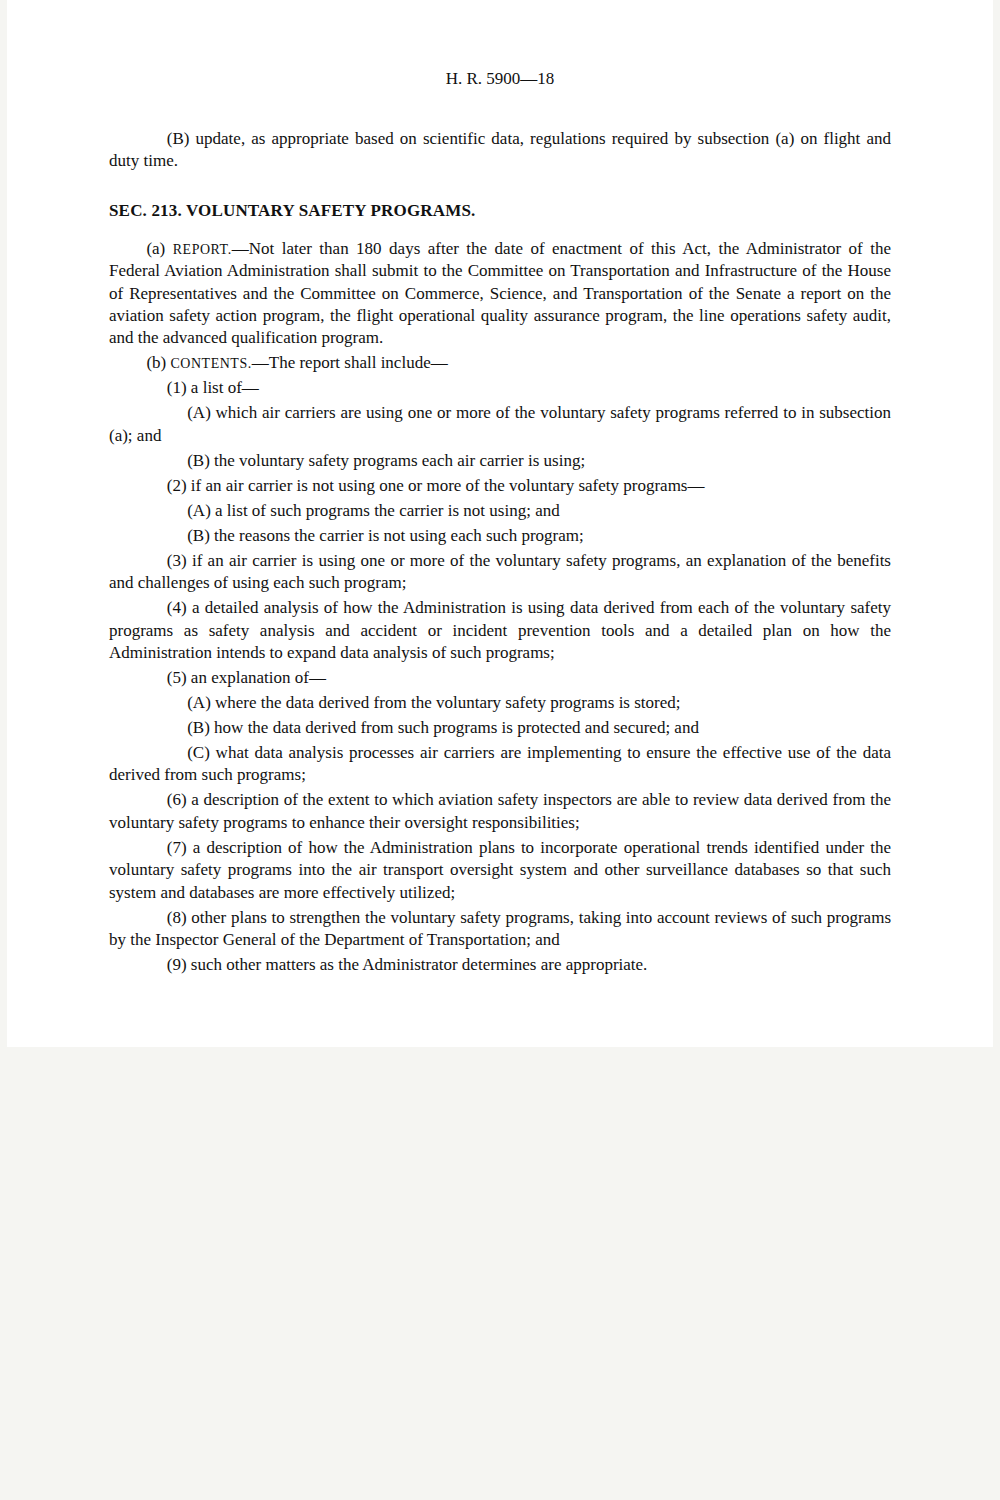H. R. 5900—18
(B) update, as appropriate based on scientific data, regulations required by subsection (a) on flight and duty time.
Sec. 213. Voluntary Safety Programs.
(a) Report.—Not later than 180 days after the date of enactment of this Act, the Administrator of the Federal Aviation Administration shall submit to the Committee on Transportation and Infrastructure of the House of Representatives and the Committee on Commerce, Science, and Transportation of the Senate a report on the aviation safety action program, the flight operational quality assurance program, the line operations safety audit, and the advanced qualification program.
(b) Contents.—The report shall include—
(1) a list of—
(A) which air carriers are using one or more of the voluntary safety programs referred to in subsection (a); and
(B) the voluntary safety programs each air carrier is using;
(2) if an air carrier is not using one or more of the voluntary safety programs—
(A) a list of such programs the carrier is not using; and
(B) the reasons the carrier is not using each such program;
(3) if an air carrier is using one or more of the voluntary safety programs, an explanation of the benefits and challenges of using each such program;
(4) a detailed analysis of how the Administration is using data derived from each of the voluntary safety programs as safety analysis and accident or incident prevention tools and a detailed plan on how the Administration intends to expand data analysis of such programs;
(5) an explanation of—
(A) where the data derived from the voluntary safety programs is stored;
(B) how the data derived from such programs is protected and secured; and
(C) what data analysis processes air carriers are implementing to ensure the effective use of the data derived from such programs;
(6) a description of the extent to which aviation safety inspectors are able to review data derived from the voluntary safety programs to enhance their oversight responsibilities;
(7) a description of how the Administration plans to incorporate operational trends identified under the voluntary safety programs into the air transport oversight system and other surveillance databases so that such system and databases are more effectively utilized;
(8) other plans to strengthen the voluntary safety programs, taking into account reviews of such programs by the Inspector General of the Department of Transportation; and
(9) such other matters as the Administrator determines are appropriate.